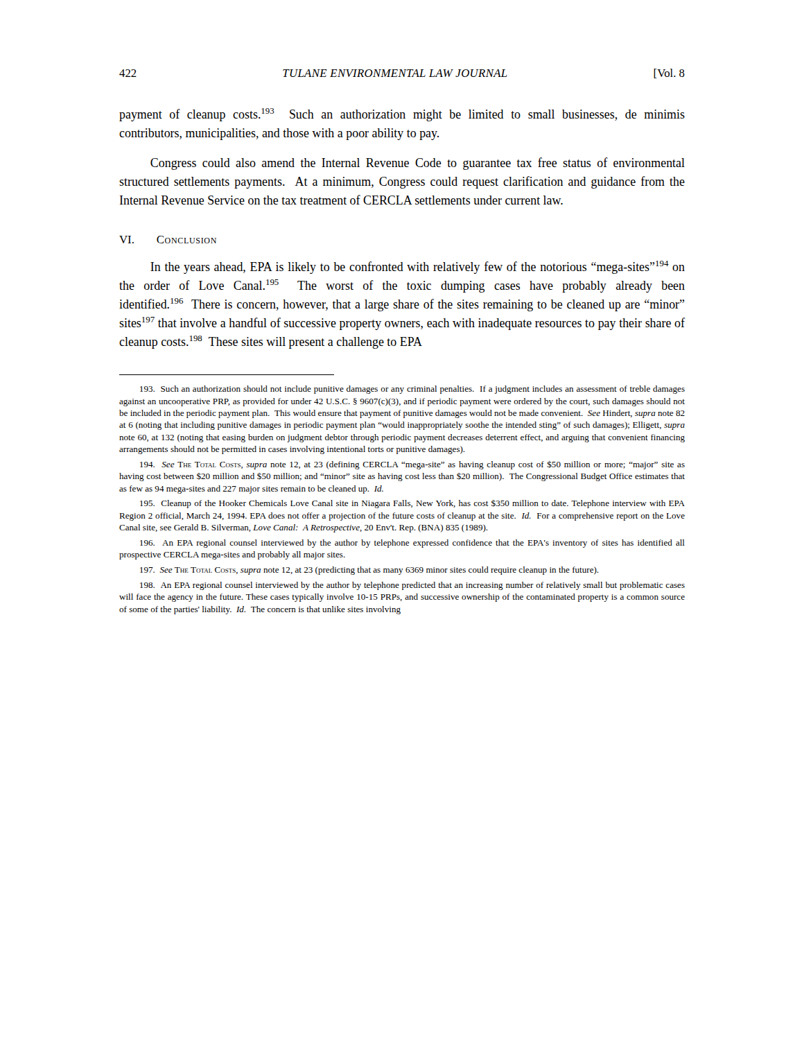422 Tulane Environmental Law Journal [Vol. 8
payment of cleanup costs.193 Such an authorization might be limited to small businesses, de minimis contributors, municipalities, and those with a poor ability to pay.
Congress could also amend the Internal Revenue Code to guarantee tax free status of environmental structured settlements payments. At a minimum, Congress could request clarification and guidance from the Internal Revenue Service on the tax treatment of CERCLA settlements under current law.
VI. Conclusion
In the years ahead, EPA is likely to be confronted with relatively few of the notorious “mega-sites”194 on the order of Love Canal.195 The worst of the toxic dumping cases have probably already been identified.196 There is concern, however, that a large share of the sites remaining to be cleaned up are “minor” sites197 that involve a handful of successive property owners, each with inadequate resources to pay their share of cleanup costs.198 These sites will present a challenge to EPA
193. Such an authorization should not include punitive damages or any criminal penalties. If a judgment includes an assessment of treble damages against an uncooperative PRP, as provided for under 42 U.S.C. § 9607(c)(3), and if periodic payment were ordered by the court, such damages should not be included in the periodic payment plan. This would ensure that payment of punitive damages would not be made convenient. See Hindert, supra note 82 at 6 (noting that including punitive damages in periodic payment plan “would inappropriately soothe the intended sting” of such damages); Elligett, supra note 60, at 132 (noting that easing burden on judgment debtor through periodic payment decreases deterrent effect, and arguing that convenient financing arrangements should not be permitted in cases involving intentional torts or punitive damages).
194. See The Total Costs, supra note 12, at 23 (defining CERCLA “mega-site” as having cleanup cost of $50 million or more; “major” site as having cost between $20 million and $50 million; and “minor” site as having cost less than $20 million). The Congressional Budget Office estimates that as few as 94 mega-sites and 227 major sites remain to be cleaned up. Id.
195. Cleanup of the Hooker Chemicals Love Canal site in Niagara Falls, New York, has cost $350 million to date. Telephone interview with EPA Region 2 official, March 24, 1994. EPA does not offer a projection of the future costs of cleanup at the site. Id. For a comprehensive report on the Love Canal site, see Gerald B. Silverman, Love Canal: A Retrospective, 20 Env't. Rep. (BNA) 835 (1989).
196. An EPA regional counsel interviewed by the author by telephone expressed confidence that the EPA's inventory of sites has identified all prospective CERCLA mega-sites and probably all major sites.
197. See The Total Costs, supra note 12, at 23 (predicting that as many 6369 minor sites could require cleanup in the future).
198. An EPA regional counsel interviewed by the author by telephone predicted that an increasing number of relatively small but problematic cases will face the agency in the future. These cases typically involve 10-15 PRPs, and successive ownership of the contaminated property is a common source of some of the parties' liability. Id. The concern is that unlike sites involving